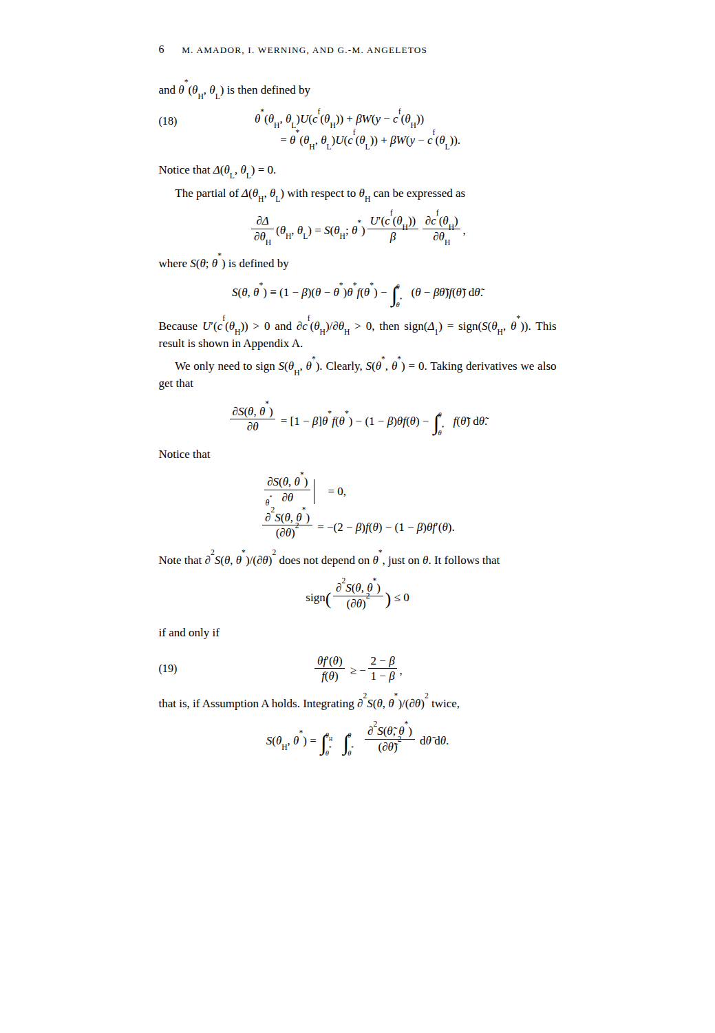6 M. Amador, I. Werning, and G.-M. Angeletos
and θ*(θH, θL) is then defined by
(18) θ*(θH, θL)U(cf(θH)) + βW(y − cf(θH)) = θ*(θH, θL)U(cf(θL)) + βW(y − cf(θL)).
Notice that Δ(θL, θL) = 0.
The partial of Δ(θH, θL) with respect to θH can be expressed as
∂Δ∂θH(θH, θL) = S(θH; θ*)U′(cf(θH)) β∂cf(θH)∂θH,
where S(θ; θ*) is defined by
S(θ, θ*) ≡ (1 − β)(θ − θ*)θ*f(θ*) − ∫θθ* (θ − βθ̃)f(θ̃) dθ̃.
Because U′(cf(θH)) > 0 and ∂cf(θH)/∂θH > 0, then sign(Δ1) = sign(S(θH, θ*)). This result is shown in Appendix A.
We only need to sign S(θH, θ*). Clearly, S(θ*, θ*) = 0. Taking derivatives we also get that
∂S(θ, θ*)∂θ = [1 − β]θ*f(θ*) − (1 − β)θf(θ) − ∫θθ* f(θ̃) dθ̃.
Notice that
∂S(θ, θ*)∂θ θ* = 0, ∂2S(θ, θ*)(∂θ)2 = −(2 − β)f(θ) − (1 − β)θf′(θ).
Note that ∂2S(θ, θ*)/(∂θ)2 does not depend on θ*, just on θ. It follows that
sign(∂2S(θ, θ*)(∂θ)2) ≤ 0
if and only if
(19) θf′(θ) f(θ) ≥ −2 − β 1 − β,
that is, if Assumption A holds. Integrating ∂2S(θ, θ*)/(∂θ)2 twice,
S(θH, θ*) = ∫θH θ* ∫θθ* ∂2S(θ̃, θ*)(∂θ̃)2 dθ̃ dθ.